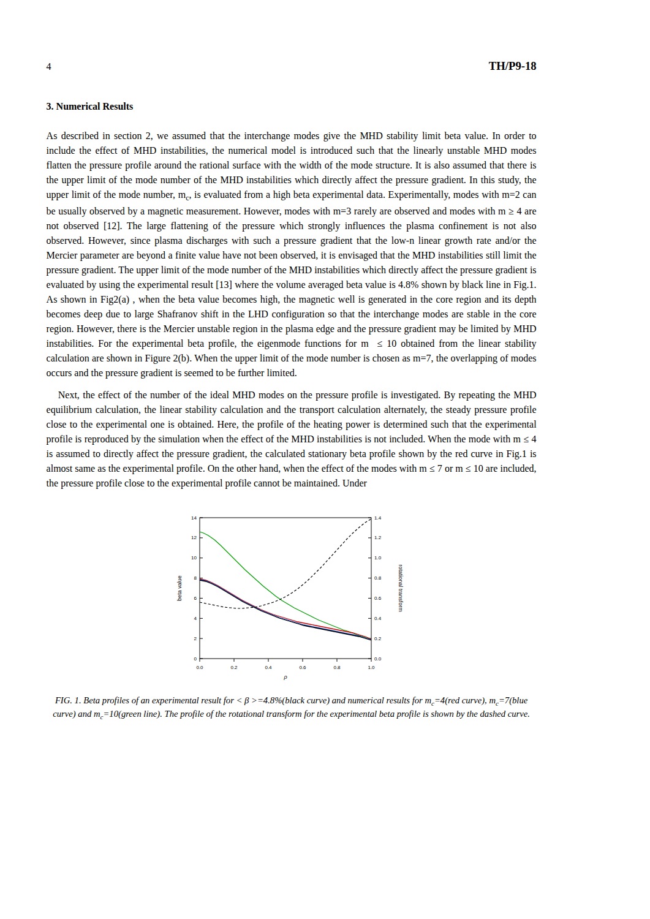4 TH/P9-18
3. Numerical Results
As described in section 2, we assumed that the interchange modes give the MHD stability limit beta value. In order to include the effect of MHD instabilities, the numerical model is introduced such that the linearly unstable MHD modes flatten the pressure profile around the rational surface with the width of the mode structure. It is also assumed that there is the upper limit of the mode number of the MHD instabilities which directly affect the pressure gradient. In this study, the upper limit of the mode number, mc, is evaluated from a high beta experimental data. Experimentally, modes with m=2 can be usually observed by a magnetic measurement. However, modes with m=3 rarely are observed and modes with m ≥ 4 are not observed [12]. The large flattening of the pressure which strongly influences the plasma confinement is not also observed. However, since plasma discharges with such a pressure gradient that the low-n linear growth rate and/or the Mercier parameter are beyond a finite value have not been observed, it is envisaged that the MHD instabilities still limit the pressure gradient. The upper limit of the mode number of the MHD instabilities which directly affect the pressure gradient is evaluated by using the experimental result [13] where the volume averaged beta value is 4.8% shown by black line in Fig.1. As shown in Fig2(a) , when the beta value becomes high, the magnetic well is generated in the core region and its depth becomes deep due to large Shafranov shift in the LHD configuration so that the interchange modes are stable in the core region. However, there is the Mercier unstable region in the plasma edge and the pressure gradient may be limited by MHD instabilities. For the experimental beta profile, the eigenmode functions for m ≤ 10 obtained from the linear stability calculation are shown in Figure 2(b). When the upper limit of the mode number is chosen as m=7, the overlapping of modes occurs and the pressure gradient is seemed to be further limited.
Next, the effect of the number of the ideal MHD modes on the pressure profile is investigated. By repeating the MHD equilibrium calculation, the linear stability calculation and the transport calculation alternately, the steady pressure profile close to the experimental one is obtained. Here, the profile of the heating power is determined such that the experimental profile is reproduced by the simulation when the effect of the MHD instabilities is not included. When the mode with m ≤ 4 is assumed to directly affect the pressure gradient, the calculated stationary beta profile shown by the red curve in Fig.1 is almost same as the experimental profile. On the other hand, when the effect of the modes with m ≤ 7 or m ≤ 10 are included, the pressure profile close to the experimental profile cannot be maintained. Under
0 2 4 6 8 10 12 14 0.0 0.2 0.4 0.6 0.8 1.0 1.2 1.4 0.0 0.2 0.4 0.6 0.8 1.0 beta value rotational transform ρ
FIG. 1. Beta profiles of an experimental result for < β >=4.8%(black curve) and numerical results for mc=4(red curve), mc=7(blue curve) and mc=10(green line). The profile of the rotational transform for the experimental beta profile is shown by the dashed curve.